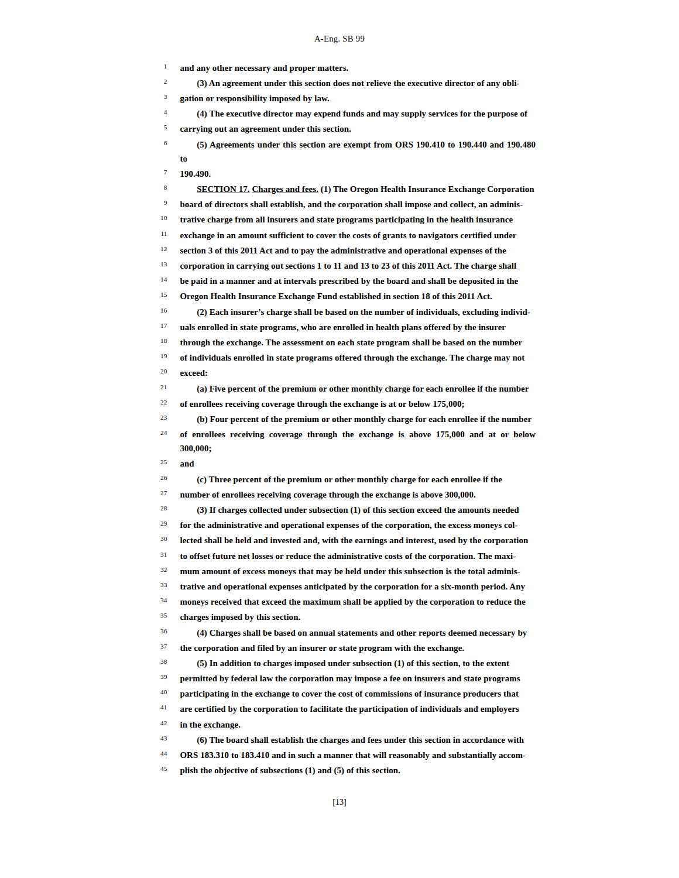A-Eng. SB 99
| 1 | and any other necessary and proper matters. |
| 2 | (3) An agreement under this section does not relieve the executive director of any obli- |
| 3 | gation or responsibility imposed by law. |
| 4 | (4) The executive director may expend funds and may supply services for the purpose of |
| 5 | carrying out an agreement under this section. |
| 6 | (5) Agreements under this section are exempt from ORS 190.410 to 190.440 and 190.480 to |
| 7 | 190.490. |
| 8 | SECTION 17. Charges and fees. (1) The Oregon Health Insurance Exchange Corporation |
| 9 | board of directors shall establish, and the corporation shall impose and collect, an adminis- |
| 10 | trative charge from all insurers and state programs participating in the health insurance |
| 11 | exchange in an amount sufficient to cover the costs of grants to navigators certified under |
| 12 | section 3 of this 2011 Act and to pay the administrative and operational expenses of the |
| 13 | corporation in carrying out sections 1 to 11 and 13 to 23 of this 2011 Act. The charge shall |
| 14 | be paid in a manner and at intervals prescribed by the board and shall be deposited in the |
| 15 | Oregon Health Insurance Exchange Fund established in section 18 of this 2011 Act. |
| 16 | (2) Each insurer’s charge shall be based on the number of individuals, excluding individ- |
| 17 | uals enrolled in state programs, who are enrolled in health plans offered by the insurer |
| 18 | through the exchange. The assessment on each state program shall be based on the number |
| 19 | of individuals enrolled in state programs offered through the exchange. The charge may not |
| 20 | exceed: |
| 21 | (a) Five percent of the premium or other monthly charge for each enrollee if the number |
| 22 | of enrollees receiving coverage through the exchange is at or below 175,000; |
| 23 | (b) Four percent of the premium or other monthly charge for each enrollee if the number |
| 24 | of enrollees receiving coverage through the exchange is above 175,000 and at or below 300,000; |
| 25 | and |
| 26 | (c) Three percent of the premium or other monthly charge for each enrollee if the |
| 27 | number of enrollees receiving coverage through the exchange is above 300,000. |
| 28 | (3) If charges collected under subsection (1) of this section exceed the amounts needed |
| 29 | for the administrative and operational expenses of the corporation, the excess moneys col- |
| 30 | lected shall be held and invested and, with the earnings and interest, used by the corporation |
| 31 | to offset future net losses or reduce the administrative costs of the corporation. The maxi- |
| 32 | mum amount of excess moneys that may be held under this subsection is the total adminis- |
| 33 | trative and operational expenses anticipated by the corporation for a six-month period. Any |
| 34 | moneys received that exceed the maximum shall be applied by the corporation to reduce the |
| 35 | charges imposed by this section. |
| 36 | (4) Charges shall be based on annual statements and other reports deemed necessary by |
| 37 | the corporation and filed by an insurer or state program with the exchange. |
| 38 | (5) In addition to charges imposed under subsection (1) of this section, to the extent |
| 39 | permitted by federal law the corporation may impose a fee on insurers and state programs |
| 40 | participating in the exchange to cover the cost of commissions of insurance producers that |
| 41 | are certified by the corporation to facilitate the participation of individuals and employers |
| 42 | in the exchange. |
| 43 | (6) The board shall establish the charges and fees under this section in accordance with |
| 44 | ORS 183.310 to 183.410 and in such a manner that will reasonably and substantially accom- |
| 45 | plish the objective of subsections (1) and (5) of this section. |
[13]